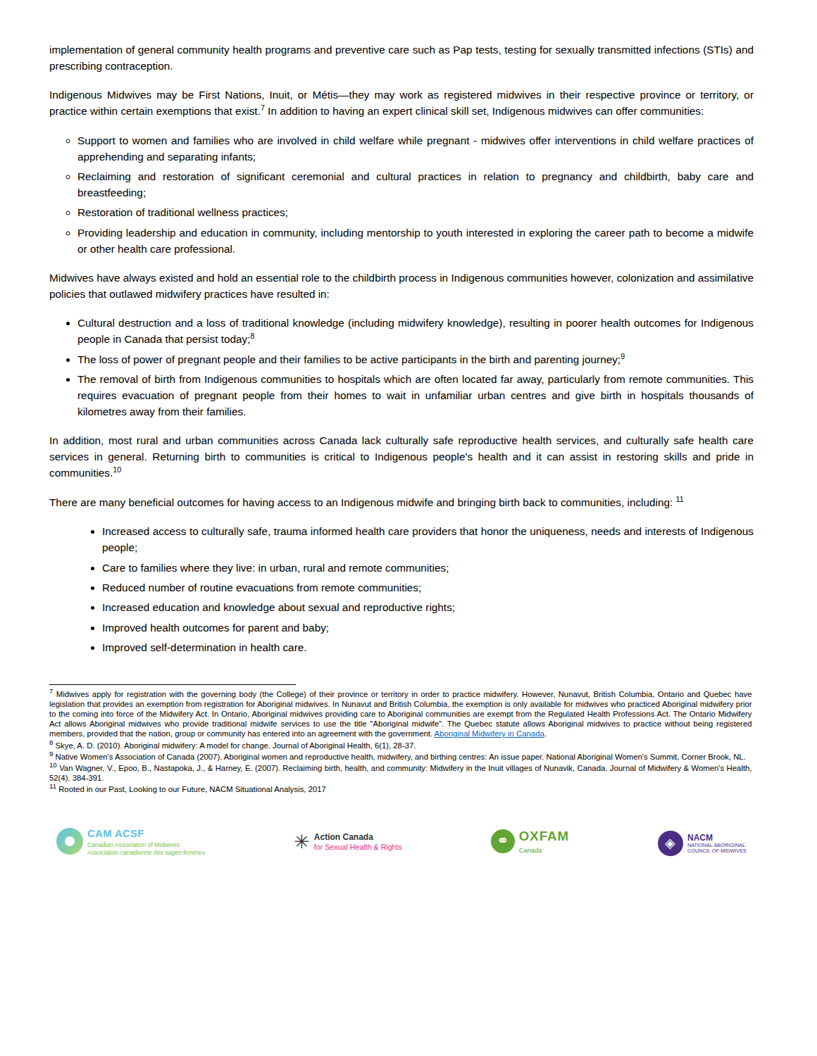implementation of general community health programs and preventive care such as Pap tests, testing for sexually transmitted infections (STIs) and prescribing contraception.
Indigenous Midwives may be First Nations, Inuit, or Métis—they may work as registered midwives in their respective province or territory, or practice within certain exemptions that exist.7 In addition to having an expert clinical skill set, Indigenous midwives can offer communities:
Support to women and families who are involved in child welfare while pregnant - midwives offer interventions in child welfare practices of apprehending and separating infants;
Reclaiming and restoration of significant ceremonial and cultural practices in relation to pregnancy and childbirth, baby care and breastfeeding;
Restoration of traditional wellness practices;
Providing leadership and education in community, including mentorship to youth interested in exploring the career path to become a midwife or other health care professional.
Midwives have always existed and hold an essential role to the childbirth process in Indigenous communities however, colonization and assimilative policies that outlawed midwifery practices have resulted in:
Cultural destruction and a loss of traditional knowledge (including midwifery knowledge), resulting in poorer health outcomes for Indigenous people in Canada that persist today;8
The loss of power of pregnant people and their families to be active participants in the birth and parenting journey;9
The removal of birth from Indigenous communities to hospitals which are often located far away, particularly from remote communities. This requires evacuation of pregnant people from their homes to wait in unfamiliar urban centres and give birth in hospitals thousands of kilometres away from their families.
In addition, most rural and urban communities across Canada lack culturally safe reproductive health services, and culturally safe health care services in general. Returning birth to communities is critical to Indigenous people's health and it can assist in restoring skills and pride in communities.10
There are many beneficial outcomes for having access to an Indigenous midwife and bringing birth back to communities, including: 11
Increased access to culturally safe, trauma informed health care providers that honor the uniqueness, needs and interests of Indigenous people;
Care to families where they live: in urban, rural and remote communities;
Reduced number of routine evacuations from remote communities;
Increased education and knowledge about sexual and reproductive rights;
Improved health outcomes for parent and baby;
Improved self-determination in health care.
7 Midwives apply for registration with the governing body (the College) of their province or territory in order to practice midwifery. However, Nunavut, British Columbia, Ontario and Quebec have legislation that provides an exemption from registration for Aboriginal midwives. In Nunavut and British Columbia, the exemption is only available for midwives who practiced Aboriginal midwifery prior to the coming into force of the Midwifery Act. In Ontario, Aboriginal midwives providing care to Aboriginal communities are exempt from the Regulated Health Professions Act. The Ontario Midwifery Act allows Aboriginal midwives who provide traditional midwife services to use the title "Aboriginal midwife". The Quebec statute allows Aboriginal midwives to practice without being registered members, provided that the nation, group or community has entered into an agreement with the government. Aboriginal Midwifery in Canada.
8 Skye, A. D. (2010). Aboriginal midwifery: A model for change. Journal of Aboriginal Health, 6(1), 28-37.
9 Native Women's Association of Canada (2007). Aboriginal women and reproductive health, midwifery, and birthing centres: An issue paper. National Aboriginal Women's Summit, Corner Brook, NL.
10 Van Wagner, V., Epoo, B., Nastapoka, J., & Harney, E. (2007). Reclaiming birth, health, and community: Midwifery in the Inuit villages of Nunavik, Canada. Journal of Midwifery & Women's Health, 52(4). 384-391.
11 Rooted in our Past, Looking to our Future, NACM Situational Analysis, 2017
CAM ACSF
Canadian Association of Midwives
Association canadienne des sages-femmes
✳
Action Canada
for Sexual Health & Rights
⚭
OXFAM
Canada
◈
NACM
NATIONAL ABORIGINAL
COUNCIL OF MIDWIVES